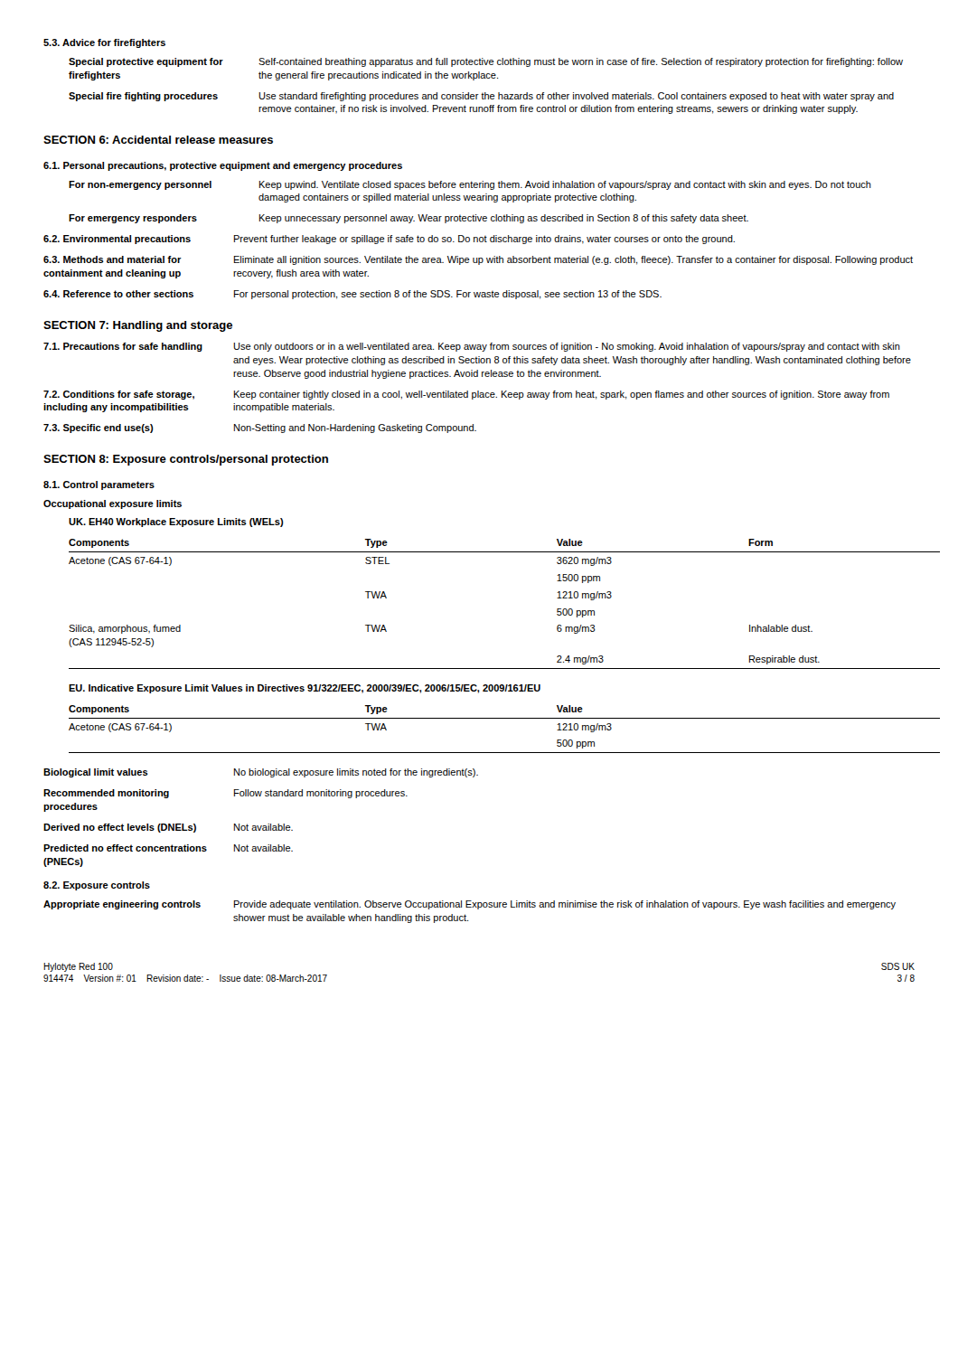5.3. Advice for firefighters
Special protective equipment for firefighters
Self-contained breathing apparatus and full protective clothing must be worn in case of fire. Selection of respiratory protection for firefighting: follow the general fire precautions indicated in the workplace.
Special fire fighting procedures
Use standard firefighting procedures and consider the hazards of other involved materials. Cool containers exposed to heat with water spray and remove container, if no risk is involved. Prevent runoff from fire control or dilution from entering streams, sewers or drinking water supply.
SECTION 6: Accidental release measures
6.1. Personal precautions, protective equipment and emergency procedures
For non-emergency personnel
Keep upwind. Ventilate closed spaces before entering them. Avoid inhalation of vapours/spray and contact with skin and eyes. Do not touch damaged containers or spilled material unless wearing appropriate protective clothing.
For emergency responders
Keep unnecessary personnel away. Wear protective clothing as described in Section 8 of this safety data sheet.
6.2. Environmental precautions
Prevent further leakage or spillage if safe to do so. Do not discharge into drains, water courses or onto the ground.
6.3. Methods and material for containment and cleaning up
Eliminate all ignition sources. Ventilate the area. Wipe up with absorbent material (e.g. cloth, fleece). Transfer to a container for disposal. Following product recovery, flush area with water.
6.4. Reference to other sections
For personal protection, see section 8 of the SDS. For waste disposal, see section 13 of the SDS.
SECTION 7: Handling and storage
7.1. Precautions for safe handling
Use only outdoors or in a well-ventilated area. Keep away from sources of ignition - No smoking. Avoid inhalation of vapours/spray and contact with skin and eyes. Wear protective clothing as described in Section 8 of this safety data sheet. Wash thoroughly after handling. Wash contaminated clothing before reuse. Observe good industrial hygiene practices. Avoid release to the environment.
7.2. Conditions for safe storage, including any incompatibilities
Keep container tightly closed in a cool, well-ventilated place. Keep away from heat, spark, open flames and other sources of ignition. Store away from incompatible materials.
7.3. Specific end use(s)
Non-Setting and Non-Hardening Gasketing Compound.
SECTION 8: Exposure controls/personal protection
8.1. Control parameters
Occupational exposure limits
UK. EH40 Workplace Exposure Limits (WELs)
| Components | Type | Value | Form |
| --- | --- | --- | --- |
| Acetone (CAS 67-64-1) | STEL | 3620 mg/m3 | |
| | | 1500 ppm | |
| | TWA | 1210 mg/m3 | |
| | | 500 ppm | |
| Silica, amorphous, fumed (CAS 112945-52-5) | TWA | 6 mg/m3 | Inhalable dust. |
| | | 2.4 mg/m3 | Respirable dust. |
EU. Indicative Exposure Limit Values in Directives 91/322/EEC, 2000/39/EC, 2006/15/EC, 2009/161/EU
| Components | Type | Value |
| --- | --- | --- |
| Acetone (CAS 67-64-1) | TWA | 1210 mg/m3 |
| | | 500 ppm |
Biological limit values
No biological exposure limits noted for the ingredient(s).
Recommended monitoring procedures
Follow standard monitoring procedures.
Derived no effect levels (DNELs)
Not available.
Predicted no effect concentrations (PNECs)
Not available.
8.2. Exposure controls
Appropriate engineering controls
Provide adequate ventilation. Observe Occupational Exposure Limits and minimise the risk of inhalation of vapours. Eye wash facilities and emergency shower must be available when handling this product.
Hylotyte Red 100
SDS UK
914474 Version #: 01 Revision date: - Issue date: 08-March-2017
3 / 8